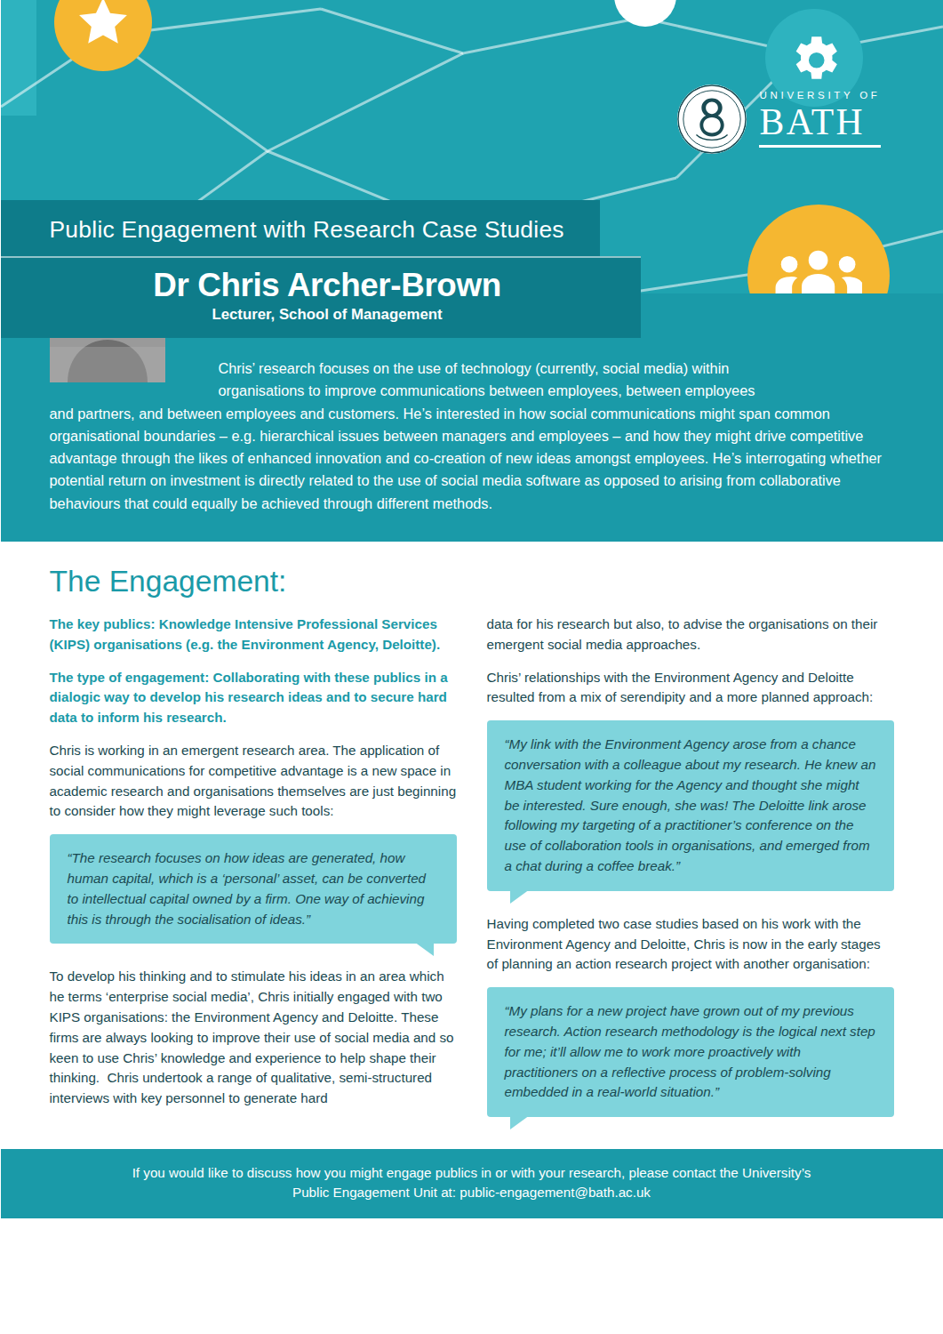UNIVERSITY OF BATH
Public Engagement with Research Case Studies
Dr Chris Archer-Brown
Lecturer, School of Management
The Research
Chris’ research focuses on the use of technology (currently, social media) within
organisations to improve communications between employees, between employees
and partners, and between employees and customers. He’s interested in how social communications might span common organisational boundaries – e.g. hierarchical issues between managers and employees – and how they might drive competitive advantage through the likes of enhanced innovation and co-creation of new ideas amongst employees. He’s interrogating whether potential return on investment is directly related to the use of social media software as opposed to arising from collaborative behaviours that could equally be achieved through different methods.
The Engagement:
The key publics: Knowledge Intensive Professional Services (KIPS) organisations (e.g. the Environment Agency, Deloitte).
The type of engagement: Collaborating with these publics in a dialogic way to develop his research ideas and to secure hard data to inform his research.
Chris is working in an emergent research area. The application of social communications for competitive advantage is a new space in academic research and organisations themselves are just beginning to consider how they might leverage such tools:
“The research focuses on how ideas are generated, how human capital, which is a ‘personal’ asset, can be converted to intellectual capital owned by a firm. One way of achieving this is through the socialisation of ideas.”
To develop his thinking and to stimulate his ideas in an area which he terms ‘enterprise social media’, Chris initially engaged with two KIPS organisations: the Environment Agency and Deloitte. These firms are always looking to improve their use of social media and so keen to use Chris’ knowledge and experience to help shape their thinking. Chris undertook a range of qualitative, semi-structured interviews with key personnel to generate hard
data for his research but also, to advise the organisations on their emergent social media approaches.
Chris’ relationships with the Environment Agency and Deloitte resulted from a mix of serendipity and a more planned approach:
“My link with the Environment Agency arose from a chance conversation with a colleague about my research. He knew an MBA student working for the Agency and thought she might be interested. Sure enough, she was! The Deloitte link arose following my targeting of a practitioner’s conference on the use of collaboration tools in organisations, and emerged from a chat during a coffee break.”
Having completed two case studies based on his work with the Environment Agency and Deloitte, Chris is now in the early stages of planning an action research project with another organisation:
“My plans for a new project have grown out of my previous research. Action research methodology is the logical next step for me; it’ll allow me to work more proactively with practitioners on a reflective process of problem-solving embedded in a real-world situation.”
If you would like to discuss how you might engage publics in or with your research, please contact the University’s
Public Engagement Unit at: public-engagement@bath.ac.uk